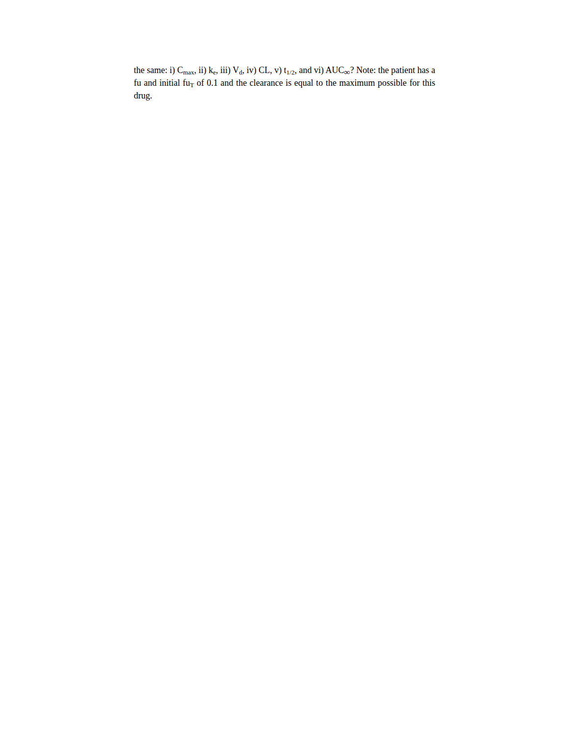the same: i) Cmax, ii) ke, iii) Vd, iv) CL, v) t1/2, and vi) AUC∞? Note: the patient has a fu and initial fuT of 0.1 and the clearance is equal to the maximum possible for this drug.